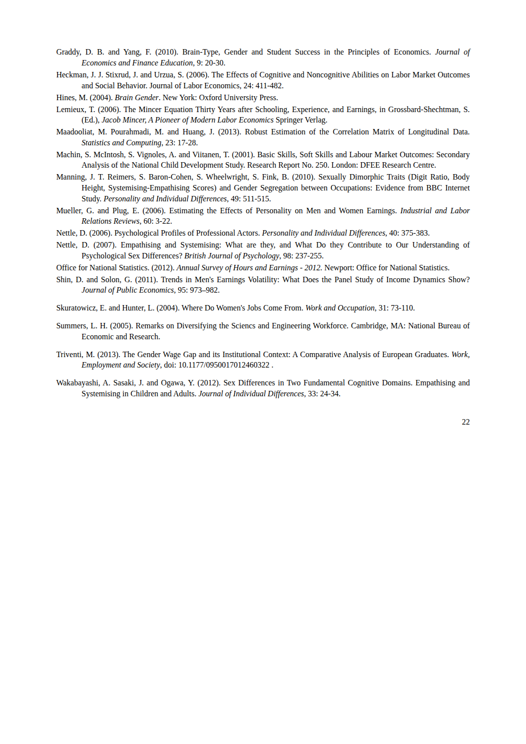Graddy, D. B. and Yang, F. (2010). Brain-Type, Gender and Student Success in the Principles of Economics. Journal of Economics and Finance Education, 9: 20-30.
Heckman, J. J. Stixrud, J. and Urzua, S. (2006). The Effects of Cognitive and Noncognitive Abilities on Labor Market Outcomes and Social Behavior. Journal of Labor Economics, 24: 411-482.
Hines, M. (2004). Brain Gender. New York: Oxford University Press.
Lemieux, T. (2006). The Mincer Equation Thirty Years after Schooling, Experience, and Earnings, in Grossbard-Shechtman, S. (Ed.), Jacob Mincer, A Pioneer of Modern Labor Economics Springer Verlag.
Maadooliat, M. Pourahmadi, M. and Huang, J. (2013). Robust Estimation of the Correlation Matrix of Longitudinal Data. Statistics and Computing, 23: 17-28.
Machin, S. McIntosh, S. Vignoles, A. and Viitanen, T. (2001). Basic Skills, Soft Skills and Labour Market Outcomes: Secondary Analysis of the National Child Development Study. Research Report No. 250. London: DFEE Research Centre.
Manning, J. T. Reimers, S. Baron-Cohen, S. Wheelwright, S. Fink, B. (2010). Sexually Dimorphic Traits (Digit Ratio, Body Height, Systemising-Empathising Scores) and Gender Segregation between Occupations: Evidence from BBC Internet Study. Personality and Individual Differences, 49: 511-515.
Mueller, G. and Plug, E. (2006). Estimating the Effects of Personality on Men and Women Earnings. Industrial and Labor Relations Reviews, 60: 3-22.
Nettle, D. (2006). Psychological Profiles of Professional Actors. Personality and Individual Differences, 40: 375-383.
Nettle, D. (2007). Empathising and Systemising: What are they, and What Do they Contribute to Our Understanding of Psychological Sex Differences? British Journal of Psychology, 98: 237-255.
Office for National Statistics. (2012). Annual Survey of Hours and Earnings - 2012. Newport: Office for National Statistics.
Shin, D. and Solon, G. (2011). Trends in Men's Earnings Volatility: What Does the Panel Study of Income Dynamics Show? Journal of Public Economics, 95: 973–982.
Skuratowicz, E. and Hunter, L. (2004). Where Do Women's Jobs Come From. Work and Occupation, 31: 73-110.
Summers, L. H. (2005). Remarks on Diversifying the Sciencs and Engineering Workforce. Cambridge, MA: National Bureau of Economic and Research.
Triventi, M. (2013). The Gender Wage Gap and its Institutional Context: A Comparative Analysis of European Graduates. Work, Employment and Society, doi: 10.1177/0950017012460322 .
Wakabayashi, A. Sasaki, J. and Ogawa, Y. (2012). Sex Differences in Two Fundamental Cognitive Domains. Empathising and Systemising in Children and Adults. Journal of Individual Differences, 33: 24-34.
22